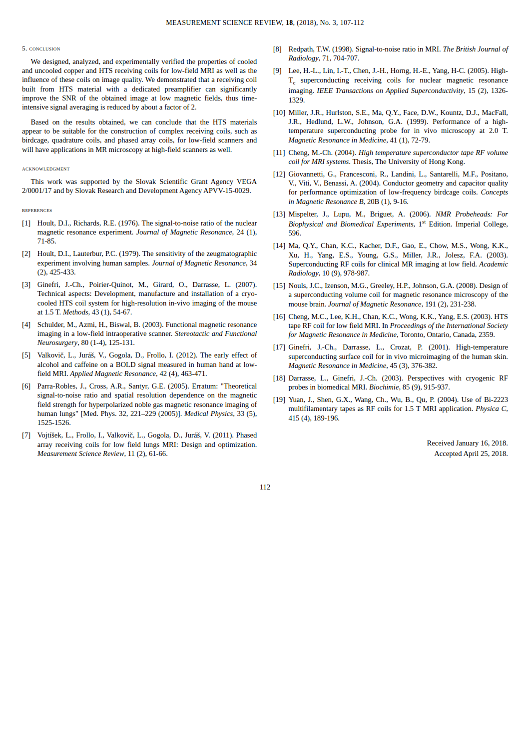MEASUREMENT SCIENCE REVIEW, 18, (2018), No. 3, 107-112
5. Conclusion
We designed, analyzed, and experimentally verified the properties of cooled and uncooled copper and HTS receiving coils for low-field MRI as well as the influence of these coils on image quality. We demonstrated that a receiving coil built from HTS material with a dedicated preamplifier can significantly improve the SNR of the obtained image at low magnetic fields, thus time-intensive signal averaging is reduced by about a factor of 2.
Based on the results obtained, we can conclude that the HTS materials appear to be suitable for the construction of complex receiving coils, such as birdcage, quadrature coils, and phased array coils, for low-field scanners and will have applications in MR microscopy at high-field scanners as well.
Acknowledgment
This work was supported by the Slovak Scientific Grant Agency VEGA 2/0001/17 and by Slovak Research and Development Agency APVV-15-0029.
References
Hoult, D.I., Richards, R.E. (1976). The signal-to-noise ratio of the nuclear magnetic resonance experiment. Journal of Magnetic Resonance, 24 (1), 71-85.
Hoult, D.I., Lauterbur, P.C. (1979). The sensitivity of the zeugmatographic experiment involving human samples. Journal of Magnetic Resonance, 34 (2), 425-433.
Ginefri, J.-Ch., Poirier-Quinot, M., Girard, O., Darrasse, L. (2007). Technical aspects: Development, manufacture and installation of a cryo-cooled HTS coil system for high-resolution in-vivo imaging of the mouse at 1.5 T. Methods, 43 (1), 54-67.
Schulder, M., Azmi, H., Biswal, B. (2003). Functional magnetic resonance imaging in a low-field intraoperative scanner. Stereotactic and Functional Neurosurgery, 80 (1-4), 125-131.
Valkovič, L., Juráš, V., Gogola, D., Frollo, I. (2012). The early effect of alcohol and caffeine on a BOLD signal measured in human hand at low-field MRI. Applied Magnetic Resonance, 42 (4), 463-471.
Parra-Robles, J., Cross, A.R., Santyr, G.E. (2005). Erratum: "Theoretical signal-to-noise ratio and spatial resolution dependence on the magnetic field strength for hyperpolarized noble gas magnetic resonance imaging of human lungs" [Med. Phys. 32, 221–229 (2005)]. Medical Physics, 33 (5), 1525-1526.
Vojtíšek, L., Frollo, I., Valkovič, L., Gogola, D., Juráš, V. (2011). Phased array receiving coils for low field lungs MRI: Design and optimization. Measurement Science Review, 11 (2), 61-66.
Redpath, T.W. (1998). Signal-to-noise ratio in MRI. The British Journal of Radiology, 71, 704-707.
Lee, H.-L., Lin, I.-T., Chen, J.-H., Horng, H.-E., Yang, H-C. (2005). High-Tc superconducting receiving coils for nuclear magnetic resonance imaging. IEEE Transactions on Applied Superconductivity, 15 (2), 1326-1329.
Miller, J.R., Hurlston, S.E., Ma, Q.Y., Face, D.W., Kountz, D.J., MacFall, J.R., Hedlund, L.W., Johnson, G.A. (1999). Performance of a high-temperature superconducting probe for in vivo microscopy at 2.0 T. Magnetic Resonance in Medicine, 41 (1), 72-79.
Cheng, M.-Ch. (2004). High temperature superconductor tape RF volume coil for MRI systems. Thesis, The University of Hong Kong.
Giovannetti, G., Francesconi, R., Landini, L., Santarelli, M.F., Positano, V., Viti, V., Benassi, A. (2004). Conductor geometry and capacitor quality for performance optimization of low-frequency birdcage coils. Concepts in Magnetic Resonance B, 20B (1), 9-16.
Mispelter, J., Lupu, M., Briguet, A. (2006). NMR Probeheads: For Biophysical and Biomedical Experiments, 1st Edition. Imperial College, 596.
Ma, Q.Y., Chan, K.C., Kacher, D.F., Gao, E., Chow, M.S., Wong, K.K., Xu, H., Yang, E.S., Young, G.S., Miller, J.R., Jolesz, F.A. (2003). Superconducting RF coils for clinical MR imaging at low field. Academic Radiology, 10 (9), 978-987.
Nouls, J.C., Izenson, M.G., Greeley, H.P., Johnson, G.A. (2008). Design of a superconducting volume coil for magnetic resonance microscopy of the mouse brain. Journal of Magnetic Resonance, 191 (2), 231-238.
Cheng, M.C., Lee, K.H., Chan, K.C., Wong, K.K., Yang, E.S. (2003). HTS tape RF coil for low field MRI. In Proceedings of the International Society for Magnetic Resonance in Medicine, Toronto, Ontario, Canada, 2359.
Ginefri, J.-Ch., Darrasse, L., Crozat, P. (2001). High-temperature superconducting surface coil for in vivo microimaging of the human skin. Magnetic Resonance in Medicine, 45 (3), 376-382.
Darrasse, L., Ginefri, J.-Ch. (2003). Perspectives with cryogenic RF probes in biomedical MRI. Biochimie, 85 (9), 915-937.
Yuan, J., Shen, G.X., Wang, Ch., Wu, B., Qu, P. (2004). Use of Bi-2223 multifilamentary tapes as RF coils for 1.5 T MRI application. Physica C, 415 (4), 189-196.
Received January 16, 2018.
Accepted April 25, 2018.
112